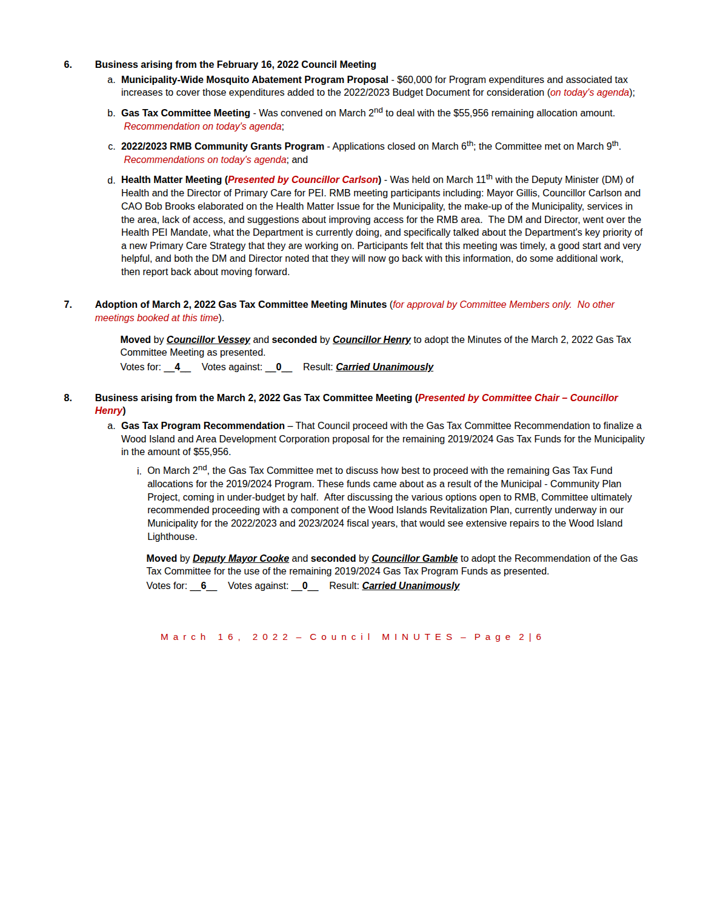6.
Business arising from the February 16, 2022 Council Meeting
Municipality-Wide Mosquito Abatement Program Proposal - $60,000 for Program expenditures and associated tax increases to cover those expenditures added to the 2022/2023 Budget Document for consideration (on today's agenda);
Gas Tax Committee Meeting - Was convened on March 2nd to deal with the $55,956 remaining allocation amount. Recommendation on today's agenda;
2022/2023 RMB Community Grants Program - Applications closed on March 6th; the Committee met on March 9th. Recommendations on today's agenda; and
Health Matter Meeting (Presented by Councillor Carlson) - Was held on March 11th with the Deputy Minister (DM) of Health and the Director of Primary Care for PEI. RMB meeting participants including: Mayor Gillis, Councillor Carlson and CAO Bob Brooks elaborated on the Health Matter Issue for the Municipality, the make-up of the Municipality, services in the area, lack of access, and suggestions about improving access for the RMB area. The DM and Director, went over the Health PEI Mandate, what the Department is currently doing, and specifically talked about the Department's key priority of a new Primary Care Strategy that they are working on. Participants felt that this meeting was timely, a good start and very helpful, and both the DM and Director noted that they will now go back with this information, do some additional work, then report back about moving forward.
7.
Adoption of March 2, 2022 Gas Tax Committee Meeting Minutes (for approval by Committee Members only. No other meetings booked at this time).
Moved by Councillor Vessey and seconded by Councillor Henry to adopt the Minutes of the March 2, 2022 Gas Tax Committee Meeting as presented.
Votes for: __4__ Votes against: __0__ Result: Carried Unanimously
8.
Business arising from the March 2, 2022 Gas Tax Committee Meeting (Presented by Committee Chair – Councillor Henry)
Gas Tax Program Recommendation – That Council proceed with the Gas Tax Committee Recommendation to finalize a Wood Island and Area Development Corporation proposal for the remaining 2019/2024 Gas Tax Funds for the Municipality in the amount of $55,956.
On March 2nd, the Gas Tax Committee met to discuss how best to proceed with the remaining Gas Tax Fund allocations for the 2019/2024 Program. These funds came about as a result of the Municipal - Community Plan Project, coming in under-budget by half. After discussing the various options open to RMB, Committee ultimately recommended proceeding with a component of the Wood Islands Revitalization Plan, currently underway in our Municipality for the 2022/2023 and 2023/2024 fiscal years, that would see extensive repairs to the Wood Island Lighthouse.
Moved by Deputy Mayor Cooke and seconded by Councillor Gamble to adopt the Recommendation of the Gas Tax Committee for the use of the remaining 2019/2024 Gas Tax Program Funds as presented.
Votes for: __6__ Votes against: __0__ Result: Carried Unanimously
M a r c h 1 6 , 2 0 2 2 – C o u n c i l M I N U T E S – P a g e 2 | 6